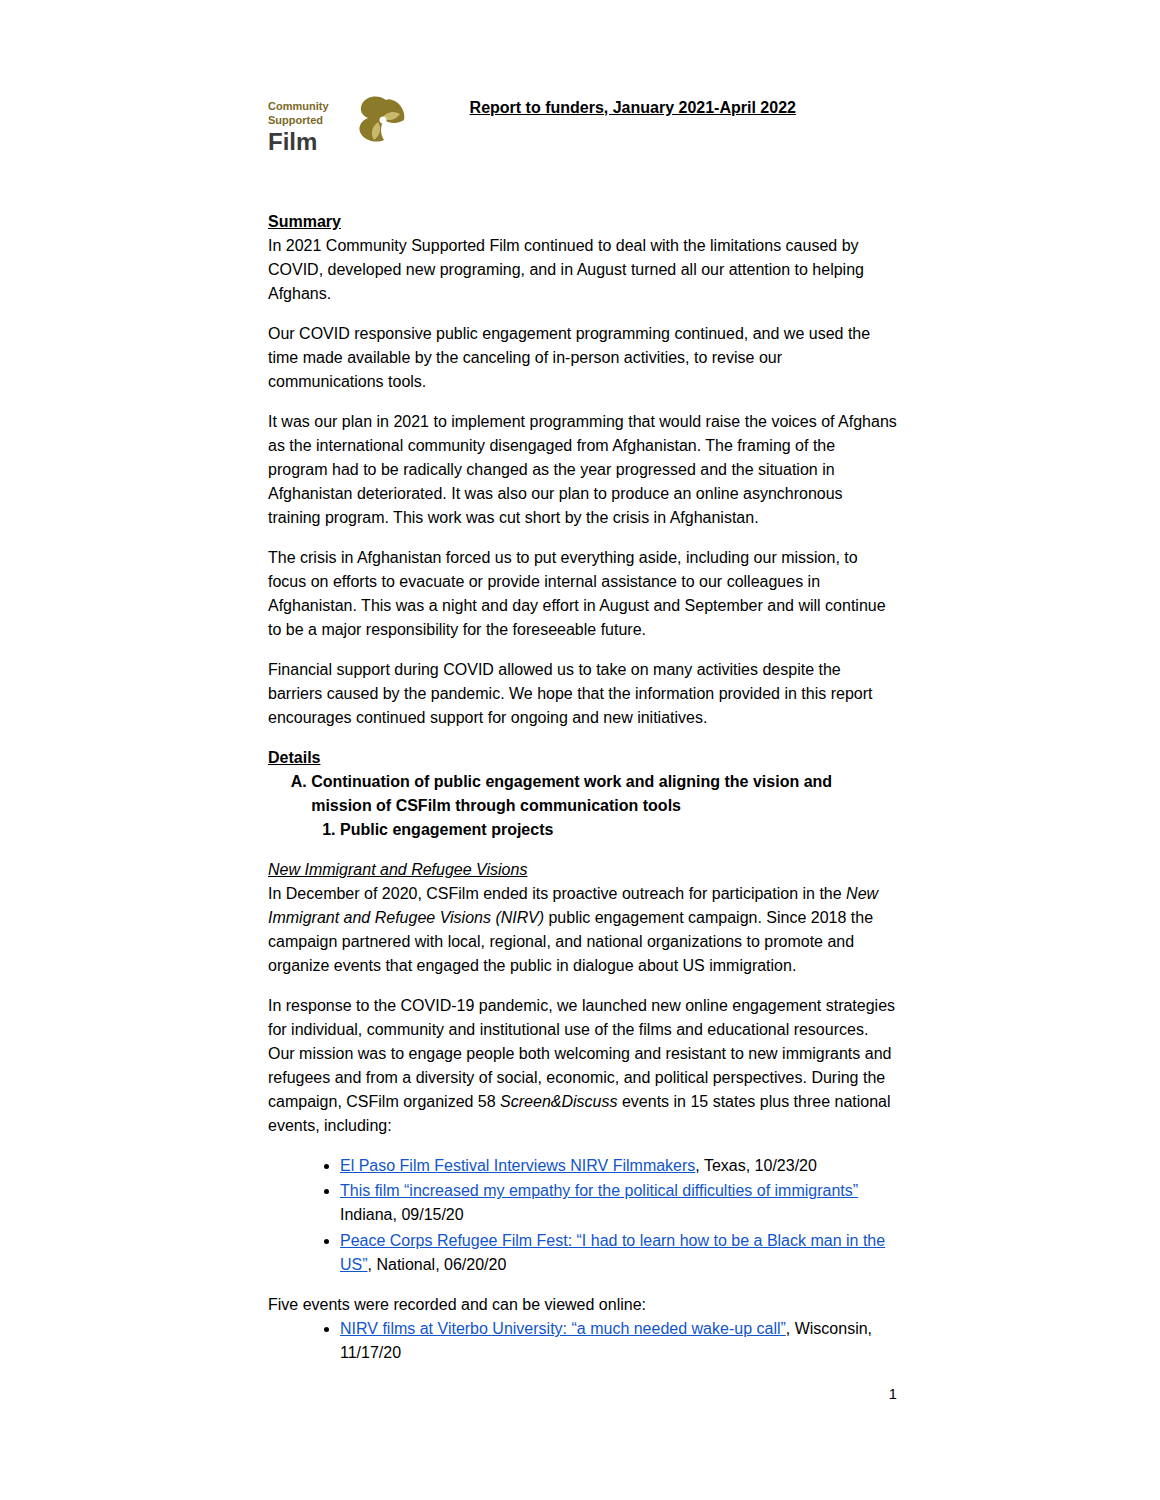Community Supported Film
Report to funders, January 2021-April 2022
Summary
In 2021 Community Supported Film continued to deal with the limitations caused by COVID, developed new programing, and in August turned all our attention to helping Afghans.
Our COVID responsive public engagement programming continued, and we used the time made available by the canceling of in-person activities, to revise our communications tools.
It was our plan in 2021 to implement programming that would raise the voices of Afghans as the international community disengaged from Afghanistan. The framing of the program had to be radically changed as the year progressed and the situation in Afghanistan deteriorated. It was also our plan to produce an online asynchronous training program. This work was cut short by the crisis in Afghanistan.
The crisis in Afghanistan forced us to put everything aside, including our mission, to focus on efforts to evacuate or provide internal assistance to our colleagues in Afghanistan. This was a night and day effort in August and September and will continue to be a major responsibility for the foreseeable future.
Financial support during COVID allowed us to take on many activities despite the barriers caused by the pandemic. We hope that the information provided in this report encourages continued support for ongoing and new initiatives.
Details
Continuation of public engagement work and aligning the vision and mission of CSFilm through communication tools
Public engagement projects
New Immigrant and Refugee Visions
In December of 2020, CSFilm ended its proactive outreach for participation in the New Immigrant and Refugee Visions (NIRV) public engagement campaign. Since 2018 the campaign partnered with local, regional, and national organizations to promote and organize events that engaged the public in dialogue about US immigration.
In response to the COVID-19 pandemic, we launched new online engagement strategies for individual, community and institutional use of the films and educational resources. Our mission was to engage people both welcoming and resistant to new immigrants and refugees and from a diversity of social, economic, and political perspectives. During the campaign, CSFilm organized 58 Screen&Discuss events in 15 states plus three national events, including:
El Paso Film Festival Interviews NIRV Filmmakers, Texas, 10/23/20
This film “increased my empathy for the political difficulties of immigrants” Indiana, 09/15/20
Peace Corps Refugee Film Fest: “I had to learn how to be a Black man in the US”, National, 06/20/20
Five events were recorded and can be viewed online:
NIRV films at Viterbo University: “a much needed wake-up call”, Wisconsin, 11/17/20
1